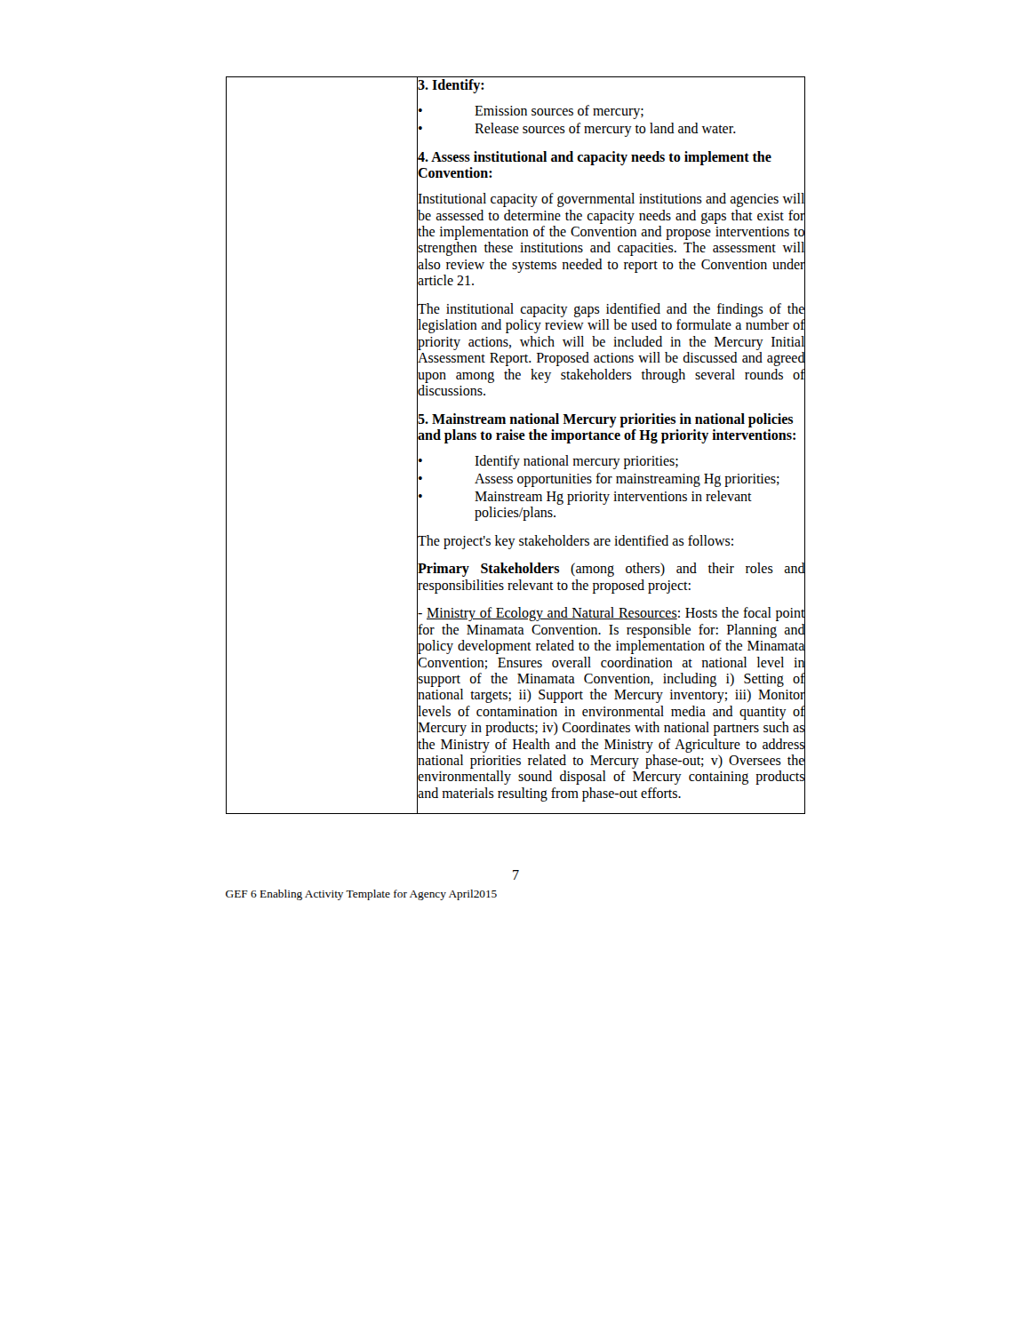| | 3. Identify: • Emission sources of mercury; • Release sources of mercury to land and water. 4. Assess institutional and capacity needs to implement the Convention: Institutional capacity of governmental institutions and agencies will be assessed to determine the capacity needs and gaps that exist for the implementation of the Convention and propose interventions to strengthen these institutions and capacities. The assessment will also review the systems needed to report to the Convention under article 21. The institutional capacity gaps identified and the findings of the legislation and policy review will be used to formulate a number of priority actions, which will be included in the Mercury Initial Assessment Report. Proposed actions will be discussed and agreed upon among the key stakeholders through several rounds of discussions. 5. Mainstream national Mercury priorities in national policies and plans to raise the importance of Hg priority interventions: • Identify national mercury priorities; • Assess opportunities for mainstreaming Hg priorities; • Mainstream Hg priority interventions in relevant policies/plans. The project's key stakeholders are identified as follows: Primary Stakeholders (among others) and their roles and responsibilities relevant to the proposed project: - Ministry of Ecology and Natural Resources : Hosts the focal point for the Minamata Convention. Is responsible for: Planning and policy development related to the implementation of the Minamata Convention; Ensures overall coordination at national level in support of the Minamata Convention, including i) Setting of national targets; ii) Support the Mercury inventory; iii) Monitor levels of contamination in environmental media and quantity of Mercury in products; iv) Coordinates with national partners such as the Ministry of Health and the Ministry of Agriculture to address national priorities related to Mercury phase-out; v) Oversees the environmentally sound disposal of Mercury containing products and materials resulting from phase-out efforts. |
7
GEF 6 Enabling Activity Template for Agency April2015